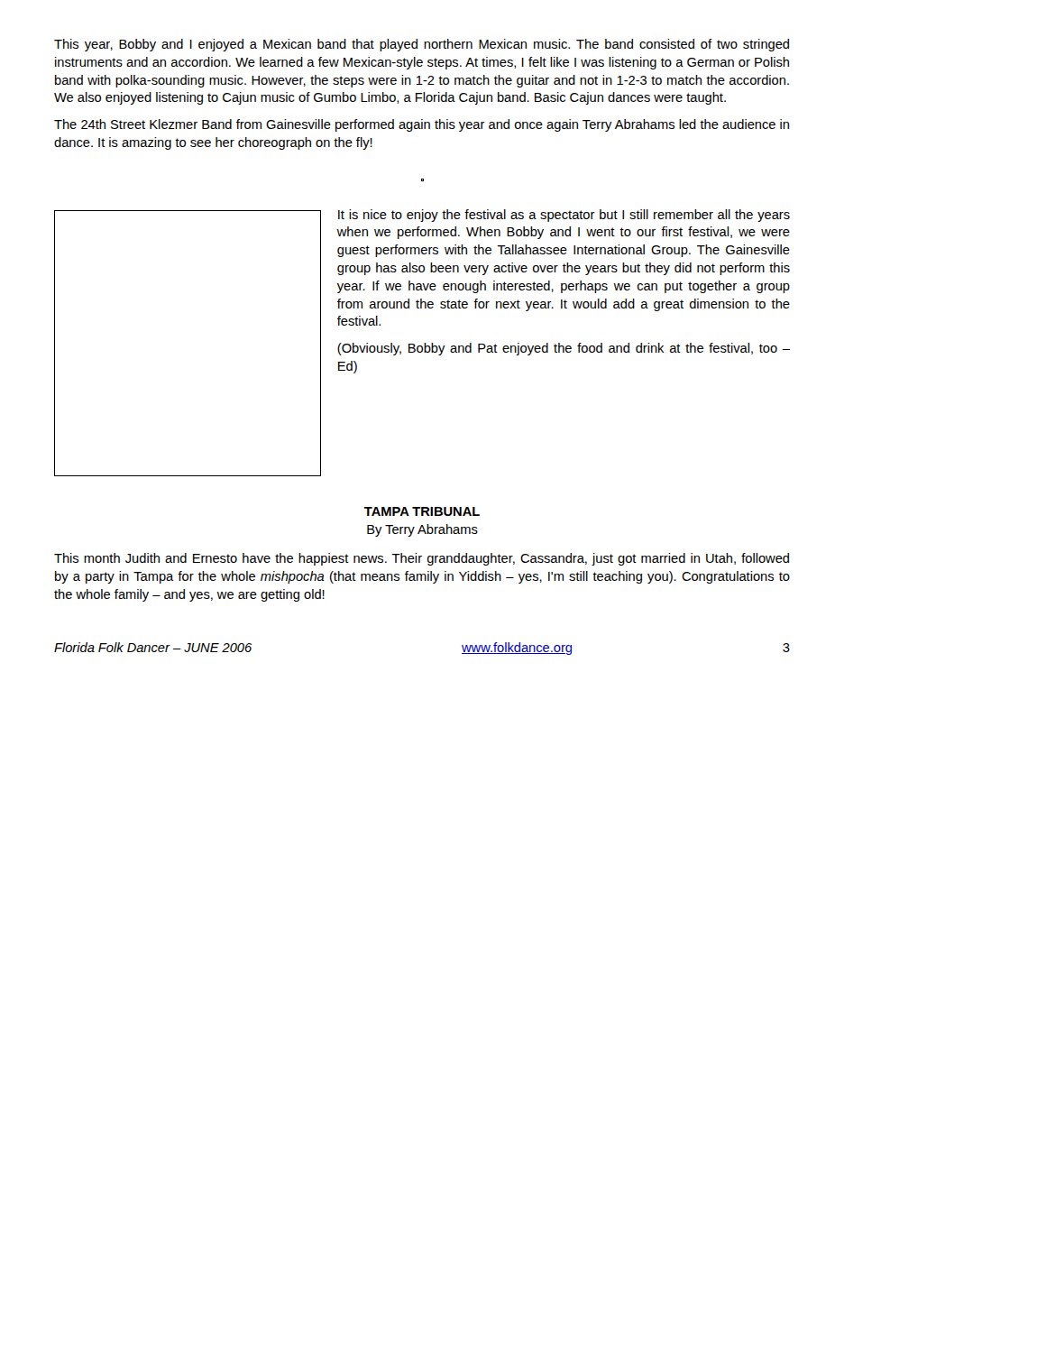This year, Bobby and I enjoyed a Mexican band that played northern Mexican music. The band consisted of two stringed instruments and an accordion. We learned a few Mexican-style steps. At times, I felt like I was listening to a German or Polish band with polka-sounding music. However, the steps were in 1-2 to match the guitar and not in 1-2-3 to match the accordion. We also enjoyed listening to Cajun music of Gumbo Limbo, a Florida Cajun band. Basic Cajun dances were taught.
The 24th Street Klezmer Band from Gainesville performed again this year and once again Terry Abrahams led the audience in dance. It is amazing to see her choreograph on the fly!
It is nice to enjoy the festival as a spectator but I still remember all the years when we performed. When Bobby and I went to our first festival, we were guest performers with the Tallahassee International Group. The Gainesville group has also been very active over the years but they did not perform this year. If we have enough interested, perhaps we can put together a group from around the state for next year. It would add a great dimension to the festival.
(Obviously, Bobby and Pat enjoyed the food and drink at the festival, too – Ed)
Tampa Tribunal
By Terry Abrahams
This month Judith and Ernesto have the happiest news. Their granddaughter, Cassandra, just got married in Utah, followed by a party in Tampa for the whole mishpocha (that means family in Yiddish – yes, I'm still teaching you). Congratulations to the whole family – and yes, we are getting old!
Florida Folk Dancer – JUNE 2006 www.folkdance.org 3